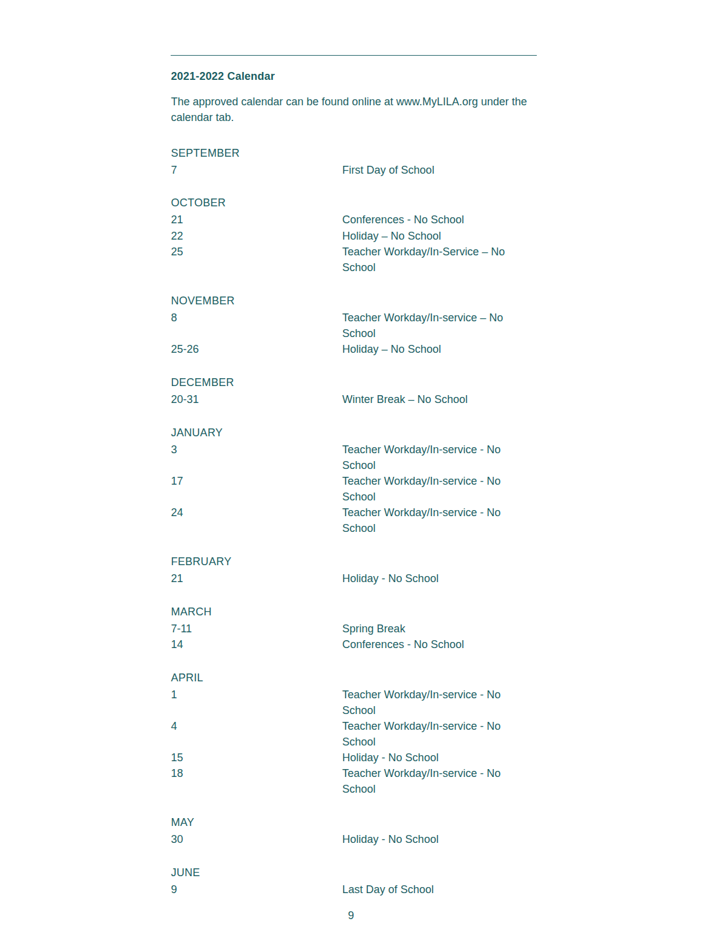2021-2022 Calendar
The approved calendar can be found online at www.MyLILA.org under the calendar tab.
SEPTEMBER
| 7 | First Day of School |
OCTOBER
| 21 | Conferences - No School |
| 22 | Holiday – No School |
| 25 | Teacher Workday/In-Service – No School |
NOVEMBER
| 8 | Teacher Workday/In-service – No School |
| 25-26 | Holiday – No School |
DECEMBER
| 20-31 | Winter Break – No School |
JANUARY
| 3 | Teacher Workday/In-service - No School |
| 17 | Teacher Workday/In-service - No School |
| 24 | Teacher Workday/In-service - No School |
FEBRUARY
| 21 | Holiday - No School |
MARCH
| 7-11 | Spring Break |
| 14 | Conferences - No School |
APRIL
| 1 | Teacher Workday/In-service - No School |
| 4 | Teacher Workday/In-service - No School |
| 15 | Holiday - No School |
| 18 | Teacher Workday/In-service - No School |
MAY
| 30 | Holiday - No School |
JUNE
| 9 | Last Day of School |
9